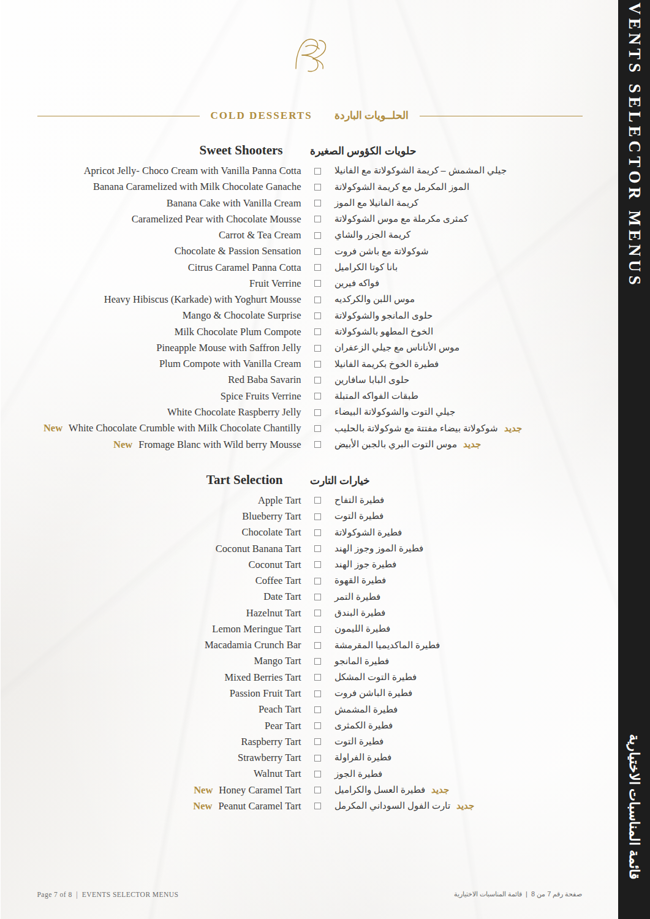EVENTS SELECTOR MENUS قائمة المناسبات الاختيارية
COLD DESSERTS الحلــويات الباردة
Sweet Shooters
حلويات الكؤوس الصغيرة
Apricot Jelly- Choco Cream with Vanilla Panna Cotta جيلي المشمش – كريمة الشوكولاتة مع الفانيلا
Banana Caramelized with Milk Chocolate Ganache الموز المكرمل مع كريمة الشوكولاتة
Banana Cake with Vanilla Cream كريمة الفانيلا مع الموز
Caramelized Pear with Chocolate Mousse كمثرى مكرملة مع موس الشوكولاتة
Carrot & Tea Cream كريمة الجزر والشاي
Chocolate & Passion Sensation شوكولاتة مع باشن فروت
Citrus Caramel Panna Cotta بانا كوتا الكراميل
Fruit Verrine فواكه فيرين
Heavy Hibiscus (Karkade) with Yoghurt Mousse موس اللبن والكركديه
Mango & Chocolate Surprise حلوى المانجو والشوكولاتة
Milk Chocolate Plum Compote الخوخ المطهو بالشوكولاتة
Pineapple Mouse with Saffron Jelly موس الأناناس مع جيلي الزعفران
Plum Compote with Vanilla Cream فطيرة الخوخ بكريمة الفانيلا
Red Baba Savarin حلوى البابا سافارين
Spice Fruits Verrine طبقات الفواكه المتبلة
White Chocolate Raspberry Jelly جيلي التوت والشوكولاتة البيضاء
New White Chocolate Crumble with Milk Chocolate Chantilly جديدشوكولاتة بيضاء مفتتة مع شوكولاتة بالحليب
New Fromage Blanc with Wild berry Mousse جديدموس التوت البري بالجبن الأبيض
Tart Selection
خيارات التارت
Apple Tart فطيرة التفاح
Blueberry Tart فطيرة التوت
Chocolate Tart فطيرة الشوكولاتة
Coconut Banana Tart فطيرة الموز وجوز الهند
Coconut Tart فطيرة جوز الهند
Coffee Tart فطيرة القهوة
Date Tart فطيرة التمر
Hazelnut Tart فطيرة البندق
Lemon Meringue Tart فطيرة الليمون
Macadamia Crunch Bar فطيرة الماكديميا المقرمشة
Mango Tart فطيرة المانجو
Mixed Berries Tart فطيرة التوت المشكل
Passion Fruit Tart فطيرة الباشن فروت
Peach Tart فطيرة المشمش
Pear Tart فطيرة الكمثرى
Raspberry Tart فطيرة التوت
Strawberry Tart فطيرة الفراولة
Walnut Tart فطيرة الجوز
New Honey Caramel Tart جديدفطيرة العسل والكراميل
New Peanut Caramel Tart جديدتارت الفول السوداني المكرمل
Page 7 of 8 | EVENTS SELECTOR MENUS
صفحة رقم 7 من 8 | قائمة المناسبات الاختيارية